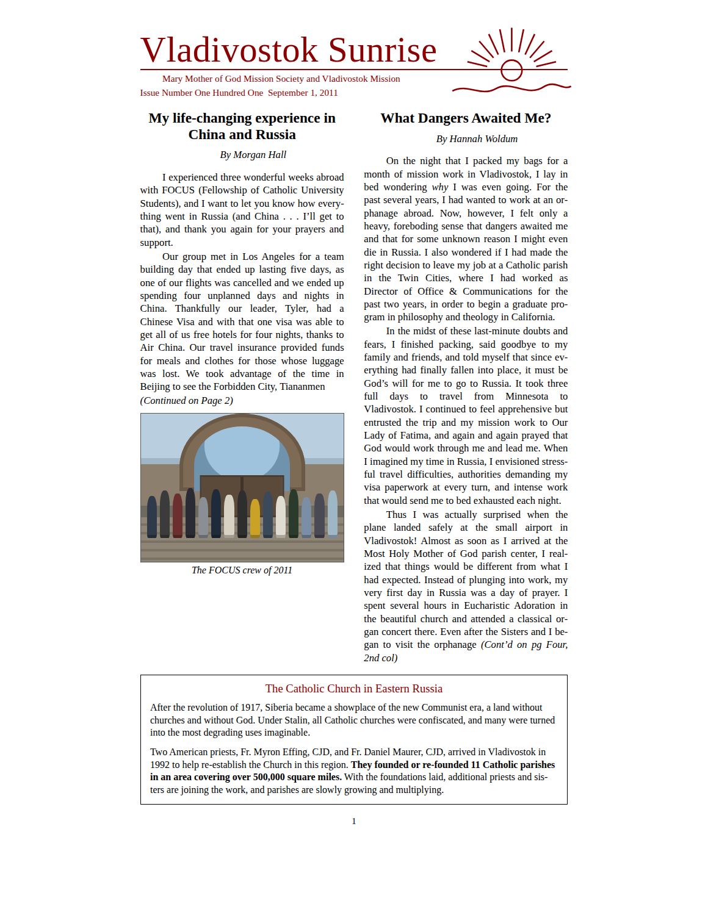Vladivostok Sunrise
Mary Mother of God Mission Society and Vladivostok Mission
Issue Number One Hundred One September 1, 2011
My life-changing experience in China and Russia
By Morgan Hall
I experienced three wonderful weeks abroad with FOCUS (Fellowship of Catholic University Students), and I want to let you know how everything went in Russia (and China . . . I’ll get to that), and thank you again for your prayers and support.
Our group met in Los Angeles for a team building day that ended up lasting five days, as one of our flights was cancelled and we ended up spending four unplanned days and nights in China. Thankfully our leader, Tyler, had a Chinese Visa and with that one visa was able to get all of us free hotels for four nights, thanks to Air China. Our travel insurance provided funds for meals and clothes for those whose luggage was lost. We took advantage of the time in Beijing to see the Forbidden City, Tiananmen
(Continued on Page 2)
The FOCUS crew of 2011
What Dangers Awaited Me?
By Hannah Woldum
On the night that I packed my bags for a month of mission work in Vladivostok, I lay in bed wondering why I was even going. For the past several years, I had wanted to work at an orphanage abroad. Now, however, I felt only a heavy, foreboding sense that dangers awaited me and that for some unknown reason I might even die in Russia. I also wondered if I had made the right decision to leave my job at a Catholic parish in the Twin Cities, where I had worked as Director of Office & Communications for the past two years, in order to begin a graduate program in philosophy and theology in California.
In the midst of these last-minute doubts and fears, I finished packing, said goodbye to my family and friends, and told myself that since everything had finally fallen into place, it must be God’s will for me to go to Russia. It took three full days to travel from Minnesota to Vladivostok. I continued to feel apprehensive but entrusted the trip and my mission work to Our Lady of Fatima, and again and again prayed that God would work through me and lead me. When I imagined my time in Russia, I envisioned stressful travel difficulties, authorities demanding my visa paperwork at every turn, and intense work that would send me to bed exhausted each night.
Thus I was actually surprised when the plane landed safely at the small airport in Vladivostok! Almost as soon as I arrived at the Most Holy Mother of God parish center, I realized that things would be different from what I had expected. Instead of plunging into work, my very first day in Russia was a day of prayer. I spent several hours in Eucharistic Adoration in the beautiful church and attended a classical organ concert there. Even after the Sisters and I began to visit the orphanage (Cont’d on pg Four, 2nd col)
The Catholic Church in Eastern Russia
After the revolution of 1917, Siberia became a showplace of the new Communist era, a land without churches and without God. Under Stalin, all Catholic churches were confiscated, and many were turned into the most degrading uses imaginable.
Two American priests, Fr. Myron Effing, CJD, and Fr. Daniel Maurer, CJD, arrived in Vladivostok in 1992 to help re-establish the Church in this region. They founded or re-founded 11 Catholic parishes in an area covering over 500,000 square miles. With the foundations laid, additional priests and sisters are joining the work, and parishes are slowly growing and multiplying.
1